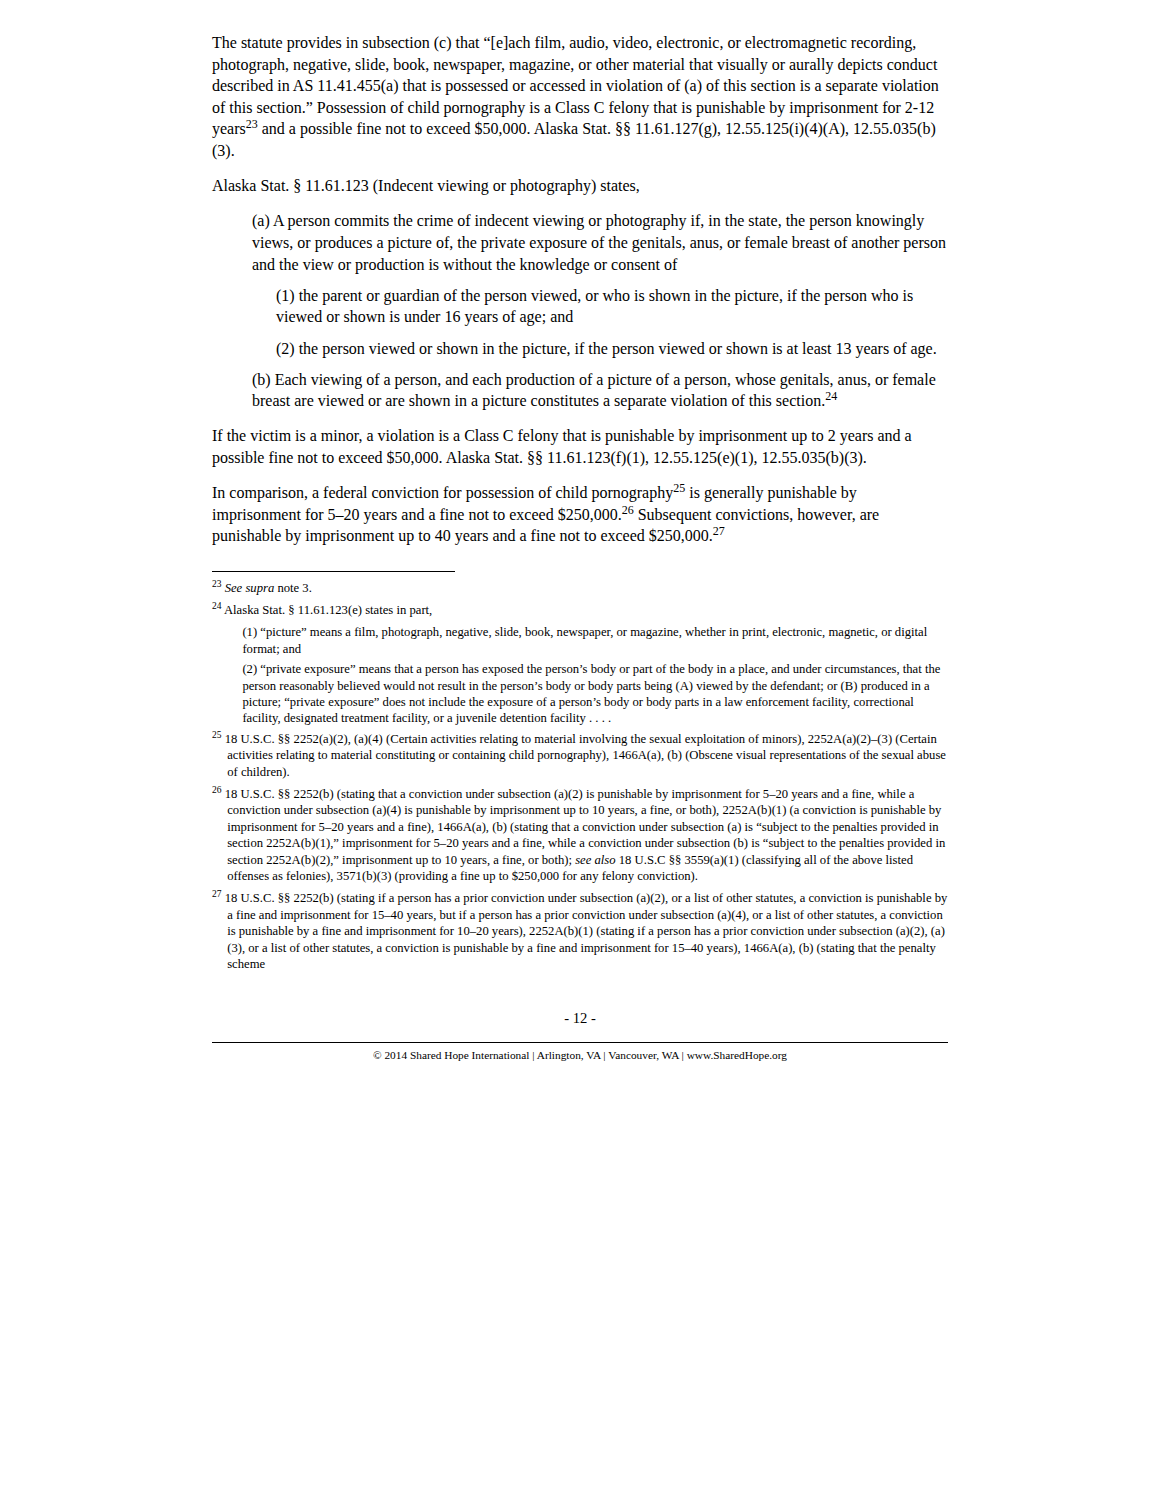The statute provides in subsection (c) that “[e]ach film, audio, video, electronic, or electromagnetic recording, photograph, negative, slide, book, newspaper, magazine, or other material that visually or aurally depicts conduct described in AS 11.41.455(a) that is possessed or accessed in violation of (a) of this section is a separate violation of this section.” Possession of child pornography is a Class C felony that is punishable by imprisonment for 2-12 years23 and a possible fine not to exceed $50,000. Alaska Stat. §§ 11.61.127(g), 12.55.125(i)(4)(A), 12.55.035(b)(3).
Alaska Stat. § 11.61.123 (Indecent viewing or photography) states,
(a) A person commits the crime of indecent viewing or photography if, in the state, the person knowingly views, or produces a picture of, the private exposure of the genitals, anus, or female breast of another person and the view or production is without the knowledge or consent of
(1) the parent or guardian of the person viewed, or who is shown in the picture, if the person who is viewed or shown is under 16 years of age; and
(2) the person viewed or shown in the picture, if the person viewed or shown is at least 13 years of age.
(b) Each viewing of a person, and each production of a picture of a person, whose genitals, anus, or female breast are viewed or are shown in a picture constitutes a separate violation of this section.24
If the victim is a minor, a violation is a Class C felony that is punishable by imprisonment up to 2 years and a possible fine not to exceed $50,000. Alaska Stat. §§ 11.61.123(f)(1), 12.55.125(e)(1), 12.55.035(b)(3).
In comparison, a federal conviction for possession of child pornography25 is generally punishable by imprisonment for 5–20 years and a fine not to exceed $250,000.26 Subsequent convictions, however, are punishable by imprisonment up to 40 years and a fine not to exceed $250,000.27
23 See supra note 3.
24 Alaska Stat. § 11.61.123(e) states in part,
(1) “picture” means a film, photograph, negative, slide, book, newspaper, or magazine, whether in print, electronic, magnetic, or digital format; and
(2) “private exposure” means that a person has exposed the person’s body or part of the body in a place, and under circumstances, that the person reasonably believed would not result in the person’s body or body parts being (A) viewed by the defendant; or (B) produced in a picture; “private exposure” does not include the exposure of a person’s body or body parts in a law enforcement facility, correctional facility, designated treatment facility, or a juvenile detention facility . . . .
25 18 U.S.C. §§ 2252(a)(2), (a)(4) (Certain activities relating to material involving the sexual exploitation of minors), 2252A(a)(2)–(3) (Certain activities relating to material constituting or containing child pornography), 1466A(a), (b) (Obscene visual representations of the sexual abuse of children).
26 18 U.S.C. §§ 2252(b) (stating that a conviction under subsection (a)(2) is punishable by imprisonment for 5–20 years and a fine, while a conviction under subsection (a)(4) is punishable by imprisonment up to 10 years, a fine, or both), 2252A(b)(1) (a conviction is punishable by imprisonment for 5–20 years and a fine), 1466A(a), (b) (stating that a conviction under subsection (a) is “subject to the penalties provided in section 2252A(b)(1),” imprisonment for 5–20 years and a fine, while a conviction under subsection (b) is “subject to the penalties provided in section 2252A(b)(2),” imprisonment up to 10 years, a fine, or both); see also 18 U.S.C §§ 3559(a)(1) (classifying all of the above listed offenses as felonies), 3571(b)(3) (providing a fine up to $250,000 for any felony conviction).
27 18 U.S.C. §§ 2252(b) (stating if a person has a prior conviction under subsection (a)(2), or a list of other statutes, a conviction is punishable by a fine and imprisonment for 15–40 years, but if a person has a prior conviction under subsection (a)(4), or a list of other statutes, a conviction is punishable by a fine and imprisonment for 10–20 years), 2252A(b)(1) (stating if a person has a prior conviction under subsection (a)(2), (a)(3), or a list of other statutes, a conviction is punishable by a fine and imprisonment for 15–40 years), 1466A(a), (b) (stating that the penalty scheme
- 12 -
© 2014 Shared Hope International | Arlington, VA | Vancouver, WA | www.SharedHope.org